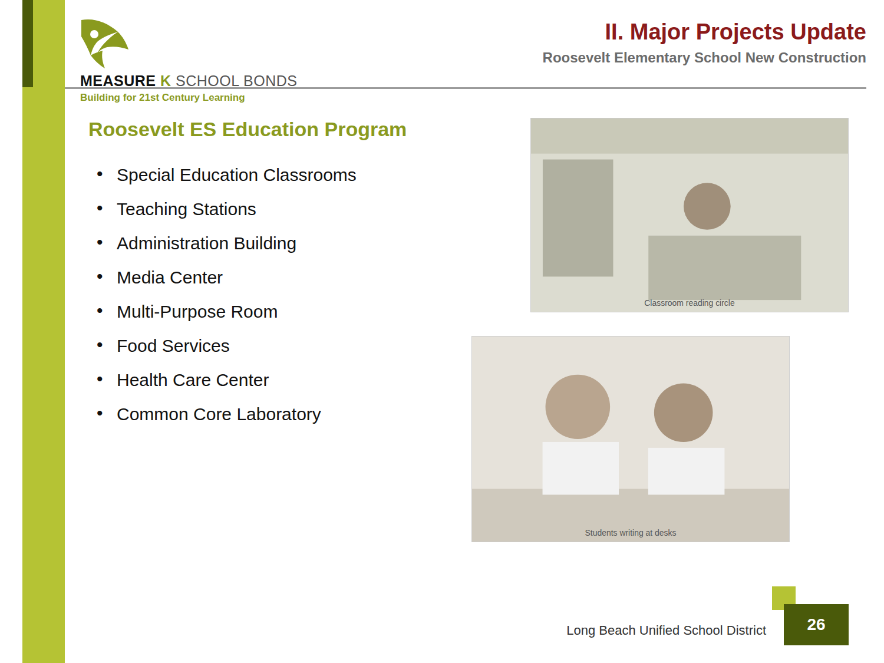MEASURE K SCHOOL BONDS
Building for 21st Century Learning
II. Major Projects Update
Roosevelt Elementary School New Construction
Roosevelt ES Education Program
Special Education Classrooms
Teaching Stations
Administration Building
Media Center
Multi-Purpose Room
Food Services
Health Care Center
Common Core Laboratory
Long Beach Unified School District
26